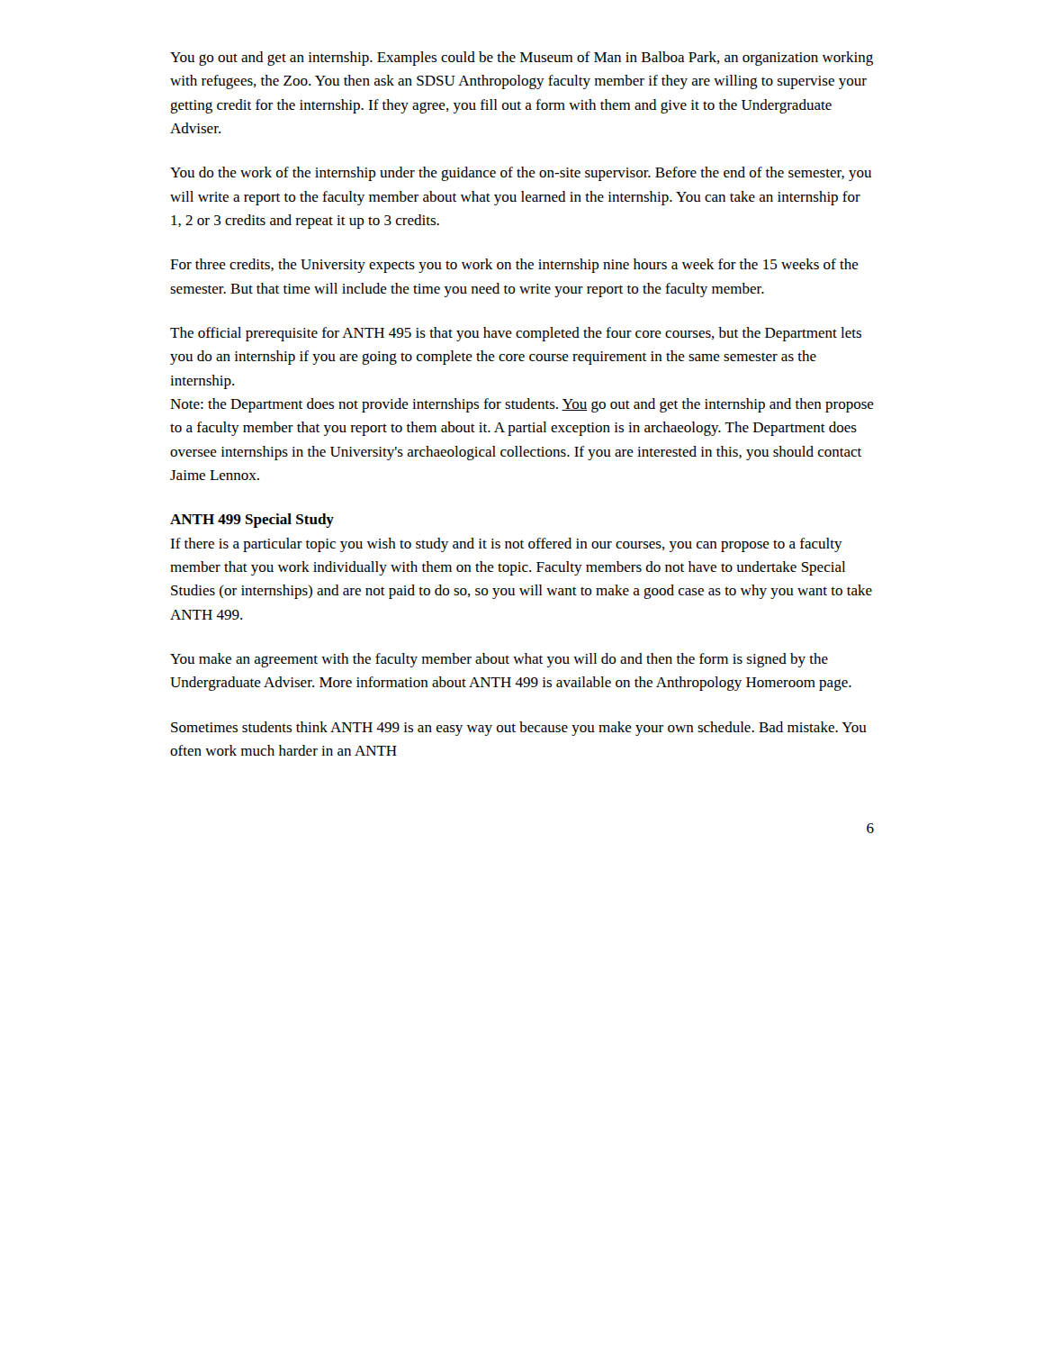You go out and get an internship. Examples could be the Museum of Man in Balboa Park, an organization working with refugees, the Zoo. You then ask an SDSU Anthropology faculty member if they are willing to supervise your getting credit for the internship. If they agree, you fill out a form with them and give it to the Undergraduate Adviser.
You do the work of the internship under the guidance of the on-site supervisor. Before the end of the semester, you will write a report to the faculty member about what you learned in the internship. You can take an internship for 1, 2 or 3 credits and repeat it up to 3 credits.
For three credits, the University expects you to work on the internship nine hours a week for the 15 weeks of the semester. But that time will include the time you need to write your report to the faculty member.
The official prerequisite for ANTH 495 is that you have completed the four core courses, but the Department lets you do an internship if you are going to complete the core course requirement in the same semester as the internship.
Note: the Department does not provide internships for students. You go out and get the internship and then propose to a faculty member that you report to them about it. A partial exception is in archaeology. The Department does oversee internships in the University's archaeological collections. If you are interested in this, you should contact Jaime Lennox.
ANTH 499 Special Study
If there is a particular topic you wish to study and it is not offered in our courses, you can propose to a faculty member that you work individually with them on the topic. Faculty members do not have to undertake Special Studies (or internships) and are not paid to do so, so you will want to make a good case as to why you want to take ANTH 499.
You make an agreement with the faculty member about what you will do and then the form is signed by the Undergraduate Adviser. More information about ANTH 499 is available on the Anthropology Homeroom page.
Sometimes students think ANTH 499 is an easy way out because you make your own schedule. Bad mistake. You often work much harder in an ANTH
6